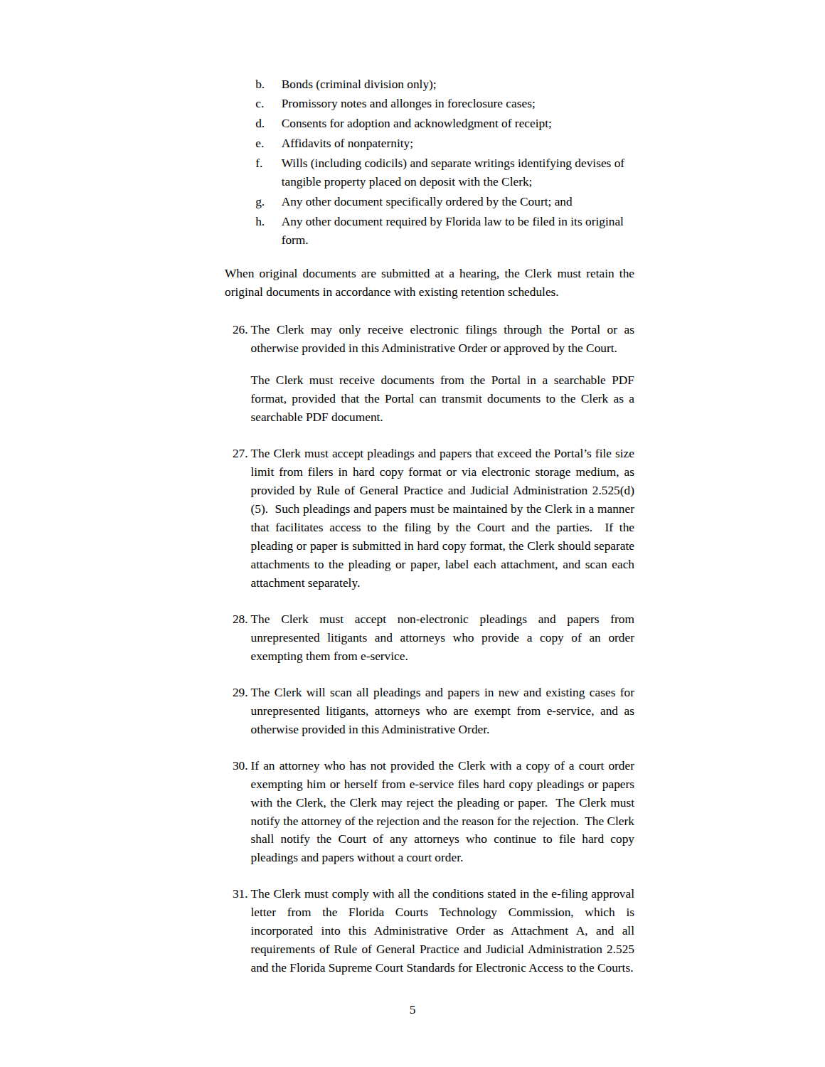b. Bonds (criminal division only);
c. Promissory notes and allonges in foreclosure cases;
d. Consents for adoption and acknowledgment of receipt;
e. Affidavits of nonpaternity;
f. Wills (including codicils) and separate writings identifying devises of tangible property placed on deposit with the Clerk;
g. Any other document specifically ordered by the Court; and
h. Any other document required by Florida law to be filed in its original form.
When original documents are submitted at a hearing, the Clerk must retain the original documents in accordance with existing retention schedules.
26. The Clerk may only receive electronic filings through the Portal or as otherwise provided in this Administrative Order or approved by the Court.
The Clerk must receive documents from the Portal in a searchable PDF format, provided that the Portal can transmit documents to the Clerk as a searchable PDF document.
27. The Clerk must accept pleadings and papers that exceed the Portal’s file size limit from filers in hard copy format or via electronic storage medium, as provided by Rule of General Practice and Judicial Administration 2.525(d)(5). Such pleadings and papers must be maintained by the Clerk in a manner that facilitates access to the filing by the Court and the parties. If the pleading or paper is submitted in hard copy format, the Clerk should separate attachments to the pleading or paper, label each attachment, and scan each attachment separately.
28. The Clerk must accept non-electronic pleadings and papers from unrepresented litigants and attorneys who provide a copy of an order exempting them from e-service.
29. The Clerk will scan all pleadings and papers in new and existing cases for unrepresented litigants, attorneys who are exempt from e-service, and as otherwise provided in this Administrative Order.
30. If an attorney who has not provided the Clerk with a copy of a court order exempting him or herself from e-service files hard copy pleadings or papers with the Clerk, the Clerk may reject the pleading or paper. The Clerk must notify the attorney of the rejection and the reason for the rejection. The Clerk shall notify the Court of any attorneys who continue to file hard copy pleadings and papers without a court order.
31. The Clerk must comply with all the conditions stated in the e-filing approval letter from the Florida Courts Technology Commission, which is incorporated into this Administrative Order as Attachment A, and all requirements of Rule of General Practice and Judicial Administration 2.525 and the Florida Supreme Court Standards for Electronic Access to the Courts.
5